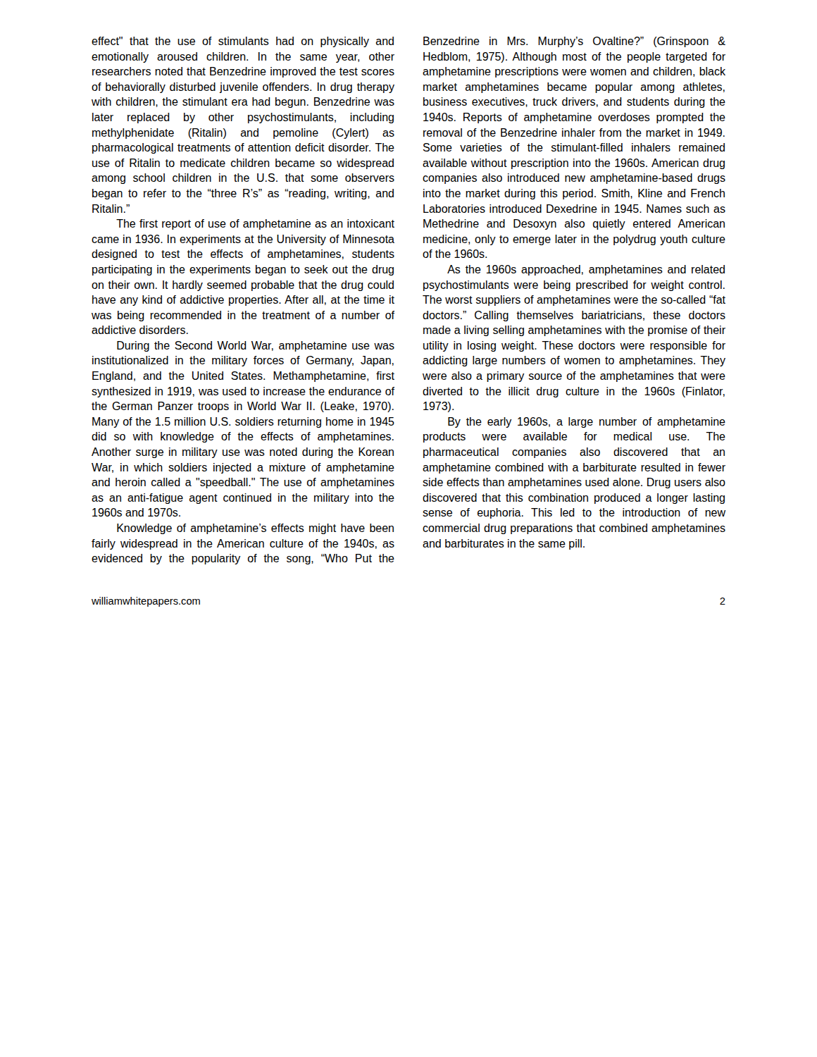effect" that the use of stimulants had on physically and emotionally aroused children. In the same year, other researchers noted that Benzedrine improved the test scores of behaviorally disturbed juvenile offenders. In drug therapy with children, the stimulant era had begun. Benzedrine was later replaced by other psychostimulants, including methylphenidate (Ritalin) and pemoline (Cylert) as pharmacological treatments of attention deficit disorder. The use of Ritalin to medicate children became so widespread among school children in the U.S. that some observers began to refer to the “three R’s” as “reading, writing, and Ritalin.”
The first report of use of amphetamine as an intoxicant came in 1936. In experiments at the University of Minnesota designed to test the effects of amphetamines, students participating in the experiments began to seek out the drug on their own. It hardly seemed probable that the drug could have any kind of addictive properties. After all, at the time it was being recommended in the treatment of a number of addictive disorders.
During the Second World War, amphetamine use was institutionalized in the military forces of Germany, Japan, England, and the United States. Methamphetamine, first synthesized in 1919, was used to increase the endurance of the German Panzer troops in World War II. (Leake, 1970). Many of the 1.5 million U.S. soldiers returning home in 1945 did so with knowledge of the effects of amphetamines. Another surge in military use was noted during the Korean War, in which soldiers injected a mixture of amphetamine and heroin called a "speedball." The use of amphetamines as an anti-fatigue agent continued in the military into the 1960s and 1970s.
Knowledge of amphetamine’s effects might have been fairly widespread in the American culture of the 1940s, as evidenced by the popularity of the song, “Who Put the Benzedrine in Mrs. Murphy’s Ovaltine?” (Grinspoon & Hedblom, 1975). Although most of the people targeted for amphetamine prescriptions were women and children, black market amphetamines became popular among athletes, business executives, truck drivers, and students during the 1940s. Reports of amphetamine overdoses prompted the removal of the Benzedrine inhaler from the market in 1949. Some varieties of the stimulant-filled inhalers remained available without prescription into the 1960s. American drug companies also introduced new amphetamine-based drugs into the market during this period. Smith, Kline and French Laboratories introduced Dexedrine in 1945. Names such as Methedrine and Desoxyn also quietly entered American medicine, only to emerge later in the polydrug youth culture of the 1960s.
As the 1960s approached, amphetamines and related psychostimulants were being prescribed for weight control. The worst suppliers of amphetamines were the so-called “fat doctors.” Calling themselves bariatricians, these doctors made a living selling amphetamines with the promise of their utility in losing weight. These doctors were responsible for addicting large numbers of women to amphetamines. They were also a primary source of the amphetamines that were diverted to the illicit drug culture in the 1960s (Finlator, 1973).
By the early 1960s, a large number of amphetamine products were available for medical use. The pharmaceutical companies also discovered that an amphetamine combined with a barbiturate resulted in fewer side effects than amphetamines used alone. Drug users also discovered that this combination produced a longer lasting sense of euphoria. This led to the introduction of new commercial drug preparations that combined amphetamines and barbiturates in the same pill.
williamwhitepapers.com
2